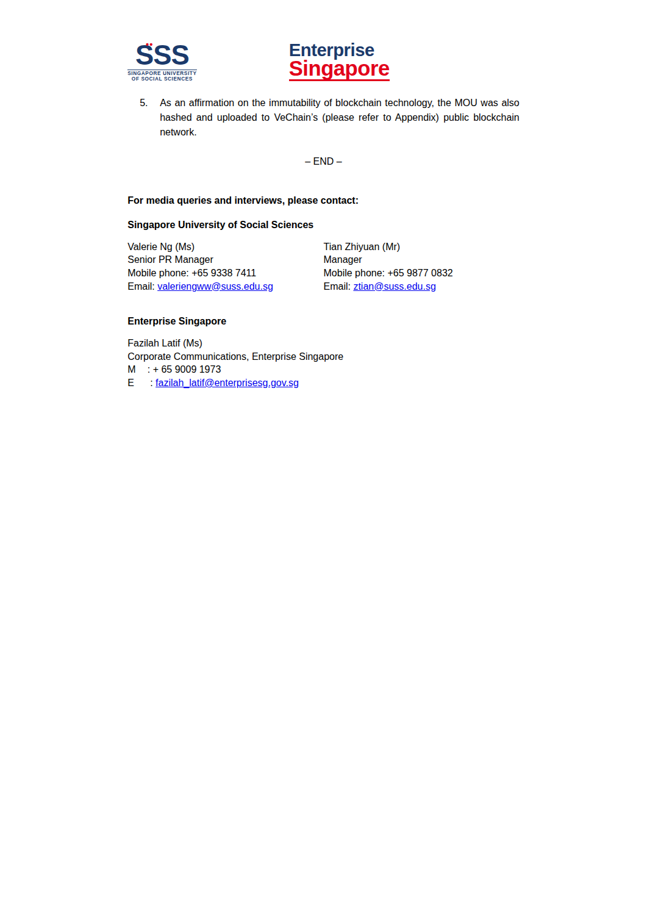S••SS
SINGAPORE UNIVERSITY
OF SOCIAL SCIENCES
Enterprise
Singapore
As an affirmation on the immutability of blockchain technology, the MOU was also hashed and uploaded to VeChain’s (please refer to Appendix) public blockchain network.
– END –
For media queries and interviews, please contact:
Singapore University of Social Sciences
Valerie Ng (Ms)
Senior PR Manager
Mobile phone: +65 9338 7411
Email: valeriengww@suss.edu.sg
Tian Zhiyuan (Mr)
Manager
Mobile phone: +65 9877 0832
Email: ztian@suss.edu.sg
Enterprise Singapore
Fazilah Latif (Ms)
Corporate Communications, Enterprise Singapore
M : + 65 9009 1973
E : fazilah_latif@enterprisesg.gov.sg